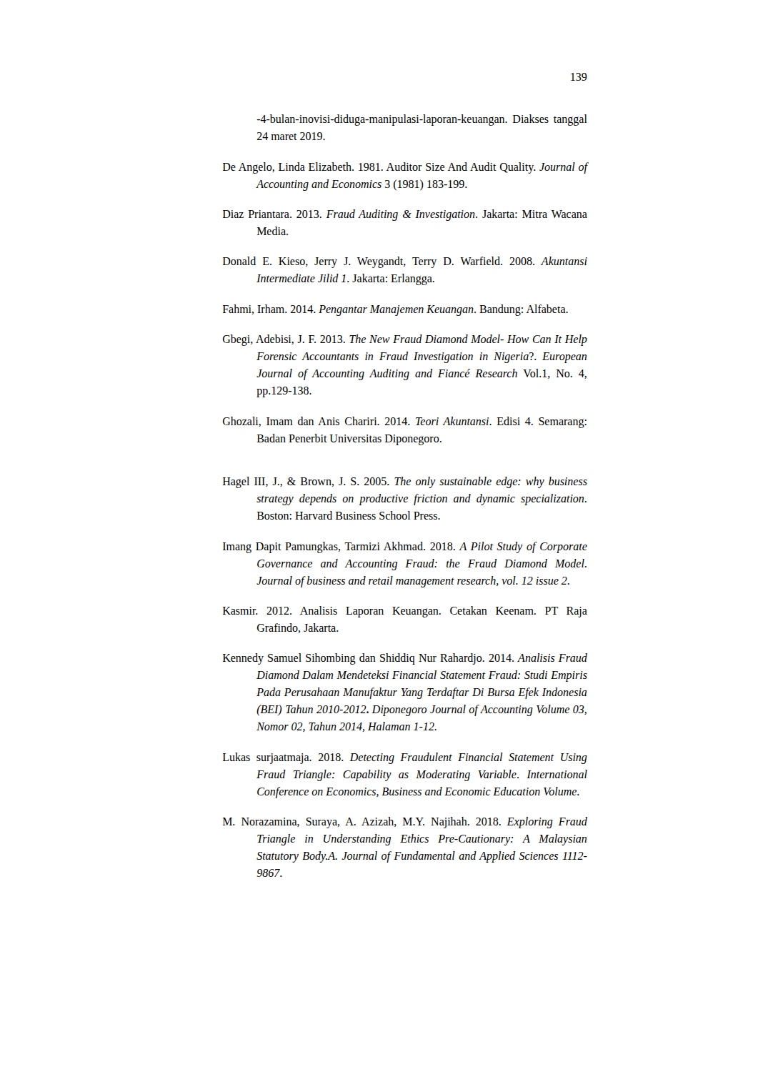139
-4-bulan-inovisi-diduga-manipulasi-laporan-keuangan. Diakses tanggal 24 maret 2019.
De Angelo, Linda Elizabeth. 1981. Auditor Size And Audit Quality. Journal of Accounting and Economics 3 (1981) 183-199.
Diaz Priantara. 2013. Fraud Auditing & Investigation. Jakarta: Mitra Wacana Media.
Donald E. Kieso, Jerry J. Weygandt, Terry D. Warfield. 2008. Akuntansi Intermediate Jilid 1. Jakarta: Erlangga.
Fahmi, Irham. 2014. Pengantar Manajemen Keuangan. Bandung: Alfabeta.
Gbegi, Adebisi, J. F. 2013. The New Fraud Diamond Model- How Can It Help Forensic Accountants in Fraud Investigation in Nigeria?. European Journal of Accounting Auditing and Fiancé Research Vol.1, No. 4, pp.129-138.
Ghozali, Imam dan Anis Chariri. 2014. Teori Akuntansi. Edisi 4. Semarang: Badan Penerbit Universitas Diponegoro.
Hagel III, J., & Brown, J. S. 2005. The only sustainable edge: why business strategy depends on productive friction and dynamic specialization. Boston: Harvard Business School Press.
Imang Dapit Pamungkas, Tarmizi Akhmad. 2018. A Pilot Study of Corporate Governance and Accounting Fraud: the Fraud Diamond Model. Journal of business and retail management research, vol. 12 issue 2.
Kasmir. 2012. Analisis Laporan Keuangan. Cetakan Keenam. PT Raja Grafindo, Jakarta.
Kennedy Samuel Sihombing dan Shiddiq Nur Rahardjo. 2014. Analisis Fraud Diamond Dalam Mendeteksi Financial Statement Fraud: Studi Empiris Pada Perusahaan Manufaktur Yang Terdaftar Di Bursa Efek Indonesia (BEI) Tahun 2010-2012. Diponegoro Journal of Accounting Volume 03, Nomor 02, Tahun 2014, Halaman 1-12.
Lukas surjaatmaja. 2018. Detecting Fraudulent Financial Statement Using Fraud Triangle: Capability as Moderating Variable. International Conference on Economics, Business and Economic Education Volume.
M. Norazamina, Suraya, A. Azizah, M.Y. Najihah. 2018. Exploring Fraud Triangle in Understanding Ethics Pre-Cautionary: A Malaysian Statutory Body.A. Journal of Fundamental and Applied Sciences 1112-9867.